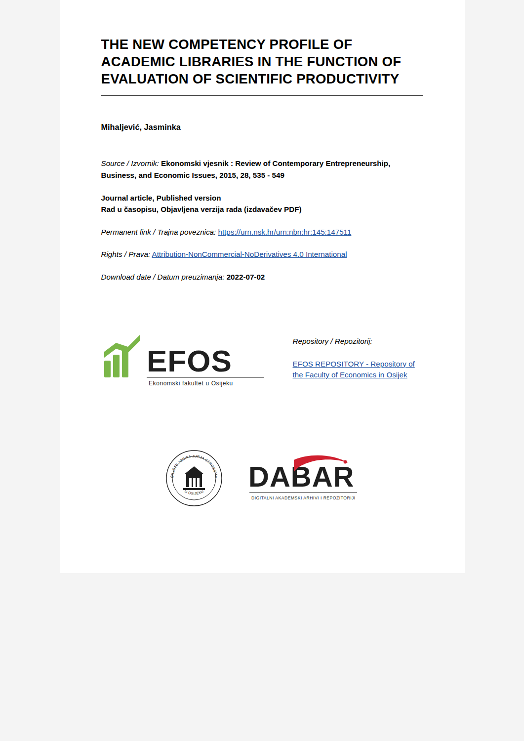The new competency profile of academic libraries in the function of evaluation of scientific productivity
Mihaljević, Jasminka
Source / Izvornik: Ekonomski vjesnik : Review of Contemporary Entrepreneurship, Business, and Economic Issues, 2015, 28, 535 - 549
Journal article, Published version
Rad u časopisu, Objavljena verzija rada (izdavačev PDF)
Permanent link / Trajna poveznica: https://urn.nsk.hr/urn:nbn:hr:145:147511
Rights / Prava: Attribution-NonCommercial-NoDerivatives 4.0 International
Download date / Datum preuzimanja: 2022-07-02
EFOS — Ekonomski fakultet u Osijeku EFOS Ekonomski fakultet u Osijeku
Repository / Repozitorij:
EFOS REPOSITORY - Repository of the Faculty of Economics in Osijek
Sveučilište Josipa Jurja Strossmayera u Osijeku SVEUČILIŠTE JOSIPA JURJA STROSSMAYERA U OSIJEKU DABAR — Digitalni akademski arhivi i repozitoriji DABAR DIGITALNI AKADEMSKI ARHIVI I REPOZITORIJI